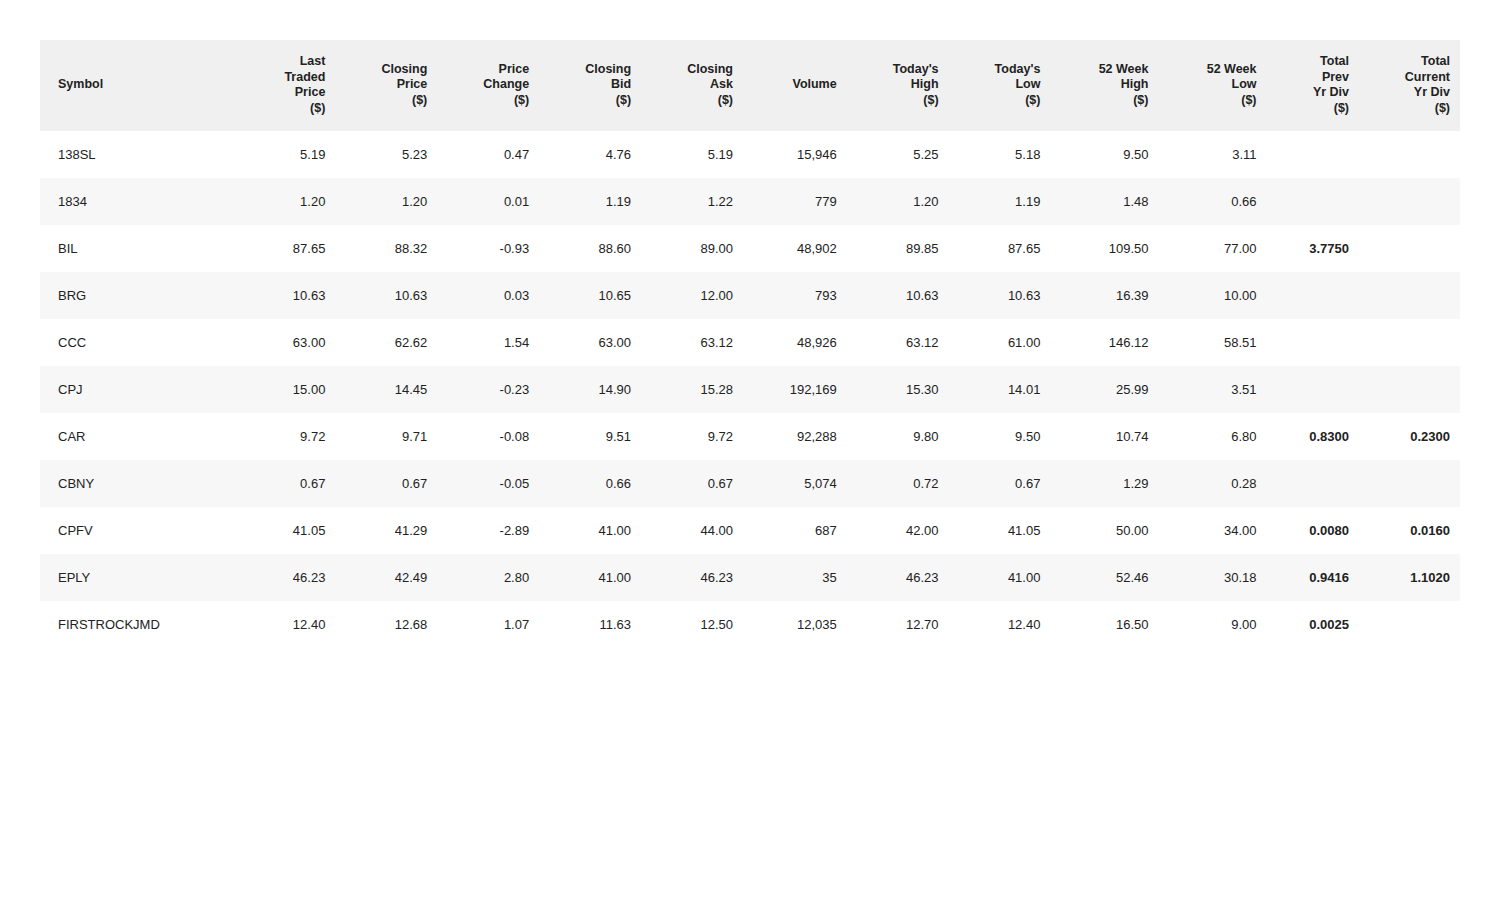| Symbol | Last Traded Price ($) | Closing Price ($) | Price Change ($) | Closing Bid ($) | Closing Ask ($) | Volume | Today's High ($) | Today's Low ($) | 52 Week High ($) | 52 Week Low ($) | Total Prev Yr Div ($) | Total Current Yr Div ($) |
| --- | --- | --- | --- | --- | --- | --- | --- | --- | --- | --- | --- | --- |
| 138SL | 5.19 | 5.23 | 0.47 | 4.76 | 5.19 | 15,946 | 5.25 | 5.18 | 9.50 | 3.11 | | |
| 1834 | 1.20 | 1.20 | 0.01 | 1.19 | 1.22 | 779 | 1.20 | 1.19 | 1.48 | 0.66 | | |
| BIL | 87.65 | 88.32 | -0.93 | 88.60 | 89.00 | 48,902 | 89.85 | 87.65 | 109.50 | 77.00 | 3.7750 | |
| BRG | 10.63 | 10.63 | 0.03 | 10.65 | 12.00 | 793 | 10.63 | 10.63 | 16.39 | 10.00 | | |
| CCC | 63.00 | 62.62 | 1.54 | 63.00 | 63.12 | 48,926 | 63.12 | 61.00 | 146.12 | 58.51 | | |
| CPJ | 15.00 | 14.45 | -0.23 | 14.90 | 15.28 | 192,169 | 15.30 | 14.01 | 25.99 | 3.51 | | |
| CAR | 9.72 | 9.71 | -0.08 | 9.51 | 9.72 | 92,288 | 9.80 | 9.50 | 10.74 | 6.80 | 0.8300 | 0.2300 |
| CBNY | 0.67 | 0.67 | -0.05 | 0.66 | 0.67 | 5,074 | 0.72 | 0.67 | 1.29 | 0.28 | | |
| CPFV | 41.05 | 41.29 | -2.89 | 41.00 | 44.00 | 687 | 42.00 | 41.05 | 50.00 | 34.00 | 0.0080 | 0.0160 |
| EPLY | 46.23 | 42.49 | 2.80 | 41.00 | 46.23 | 35 | 46.23 | 41.00 | 52.46 | 30.18 | 0.9416 | 1.1020 |
| FIRSTROCKJMD | 12.40 | 12.68 | 1.07 | 11.63 | 12.50 | 12,035 | 12.70 | 12.40 | 16.50 | 9.00 | 0.0025 | |